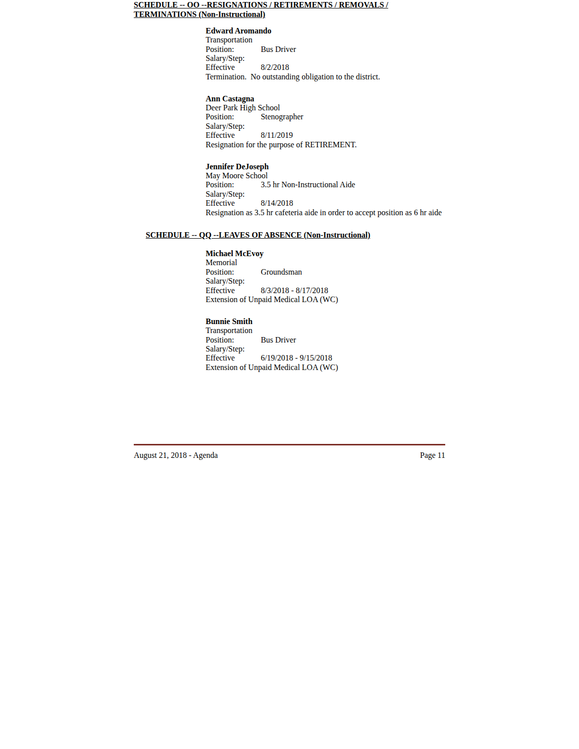SCHEDULE -- OO --RESIGNATIONS / RETIREMENTS / REMOVALS / TERMINATIONS (Non-Instructional)
Edward Aromando
Transportation
Position: Bus Driver
Salary/Step:
Effective8/2/2018
Termination. No outstanding obligation to the district.
Ann Castagna
Deer Park High School
Position: Stenographer
Salary/Step:
Effective8/11/2019
Resignation for the purpose of RETIREMENT.
Jennifer DeJoseph
May Moore School
Position: 3.5 hr Non-Instructional Aide
Salary/Step:
Effective8/14/2018
Resignation as 3.5 hr cafeteria aide in order to accept position as 6 hr aide
SCHEDULE -- QQ --LEAVES OF ABSENCE (Non-Instructional)
Michael McEvoy
Memorial
Position: Groundsman
Salary/Step:
Effective8/3/2018 - 8/17/2018
Extension of Unpaid Medical LOA (WC)
Bunnie Smith
Transportation
Position: Bus Driver
Salary/Step:
Effective6/19/2018 - 9/15/2018
Extension of Unpaid Medical LOA (WC)
August 21, 2018 - Agenda Page 11